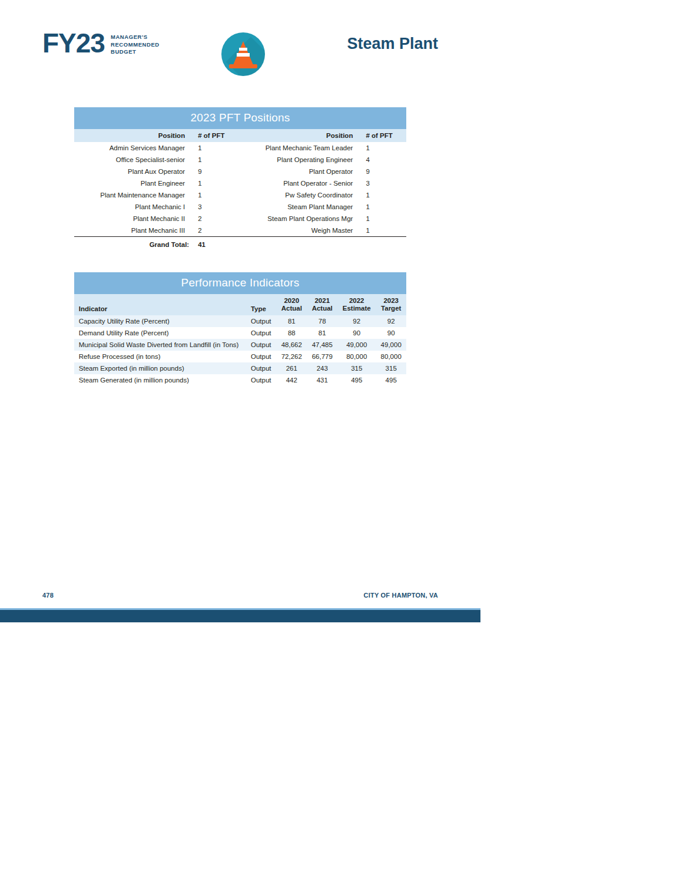FY23
Manager's
Recommended
Budget
Steam Plant
2023 PFT Positions
| Position | # of PFT | Position | # of PFT |
| --- | --- | --- | --- |
| Admin Services Manager | 1 | Plant Mechanic Team Leader | 1 |
| Office Specialist-senior | 1 | Plant Operating Engineer | 4 |
| Plant Aux Operator | 9 | Plant Operator | 9 |
| Plant Engineer | 1 | Plant Operator - Senior | 3 |
| Plant Maintenance Manager | 1 | Pw Safety Coordinator | 1 |
| Plant Mechanic I | 3 | Steam Plant Manager | 1 |
| Plant Mechanic II | 2 | Steam Plant Operations Mgr | 1 |
| Plant Mechanic III | 2 | Weigh Master | 1 |
| Grand Total: | 41 | | |
Performance Indicators
| Indicator | Type | 2020 Actual | 2021 Actual | 2022 Estimate | 2023 Target |
| --- | --- | --- | --- | --- | --- |
| Capacity Utility Rate (Percent) | Output | 81 | 78 | 92 | 92 |
| Demand Utility Rate (Percent) | Output | 88 | 81 | 90 | 90 |
| Municipal Solid Waste Diverted from Landfill (in Tons) | Output | 48,662 | 47,485 | 49,000 | 49,000 |
| Refuse Processed (in tons) | Output | 72,262 | 66,779 | 80,000 | 80,000 |
| Steam Exported (in million pounds) | Output | 261 | 243 | 315 | 315 |
| Steam Generated (in million pounds) | Output | 442 | 431 | 495 | 495 |
478
CITY OF HAMPTON, VA